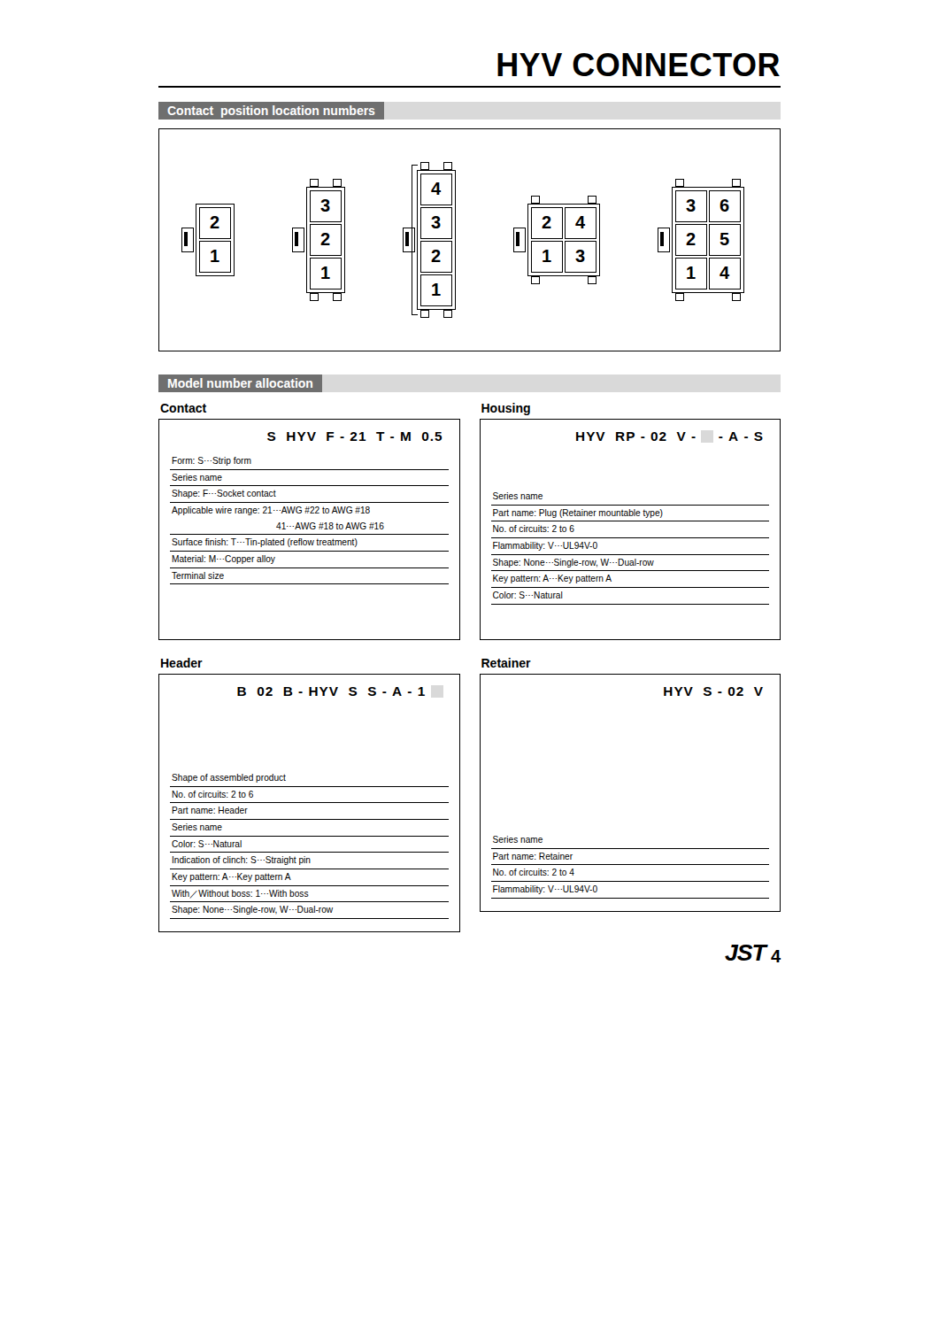HYV CONNECTOR
Contact position location numbers
2
1
3
2
1
4
3
2
1
2
4
1
3
3
6
2
5
1
4
Model number allocation
Contact
S HYV F - 21 T - M 0.5
Form: S⋯Strip form
Series name
Shape: F⋯Socket contact
Applicable wire range: 21⋯AWG #22 to AWG #18
41⋯AWG #18 to AWG #16
Surface finish: T⋯Tin-plated (reflow treatment)
Material: M⋯Copper alloy
Terminal size
Housing
HYV RP - 02 V - - A - S
Series name
Part name: Plug (Retainer mountable type)
No. of circuits: 2 to 6
Flammability: V⋯UL94V-0
Shape: None⋯Single-row, W⋯Dual-row
Key pattern: A⋯Key pattern A
Color: S⋯Natural
Header
B 02 B - HYV S S - A - 1
Shape of assembled product
No. of circuits: 2 to 6
Part name: Header
Series name
Color: S⋯Natural
Indication of clinch: S⋯Straight pin
Key pattern: A⋯Key pattern A
With／Without boss: 1⋯With boss
Shape: None⋯Single-row, W⋯Dual-row
Retainer
HYV S - 02 V
Series name
Part name: Retainer
No. of circuits: 2 to 4
Flammability: V⋯UL94V-0
JST 4